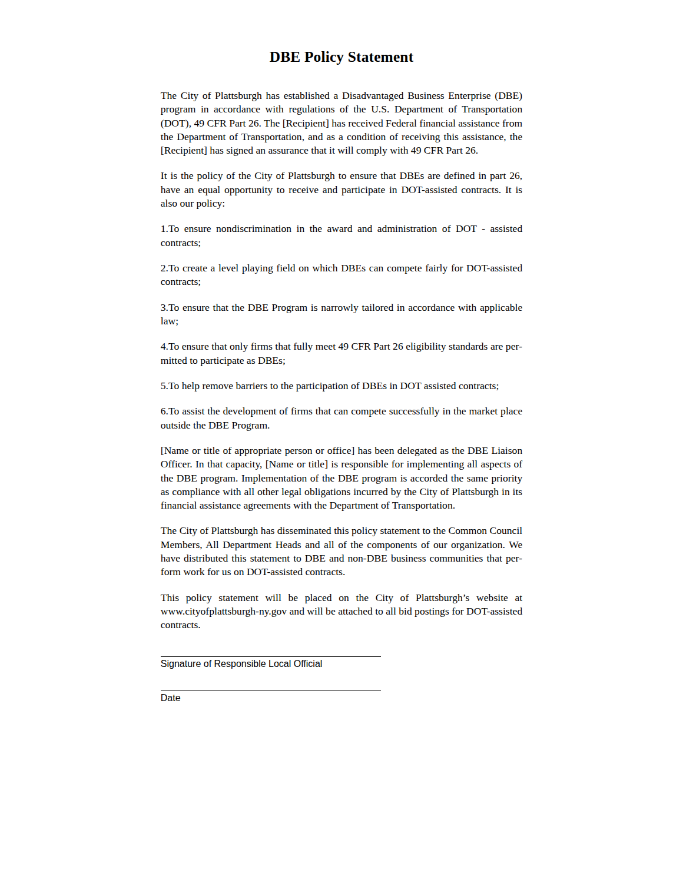DBE Policy Statement
The City of Plattsburgh has established a Disadvantaged Business Enterprise (DBE) program in accordance with regulations of the U.S. Department of Transportation (DOT), 49 CFR Part 26. The [Recipient] has received Federal financial assistance from the Department of Transportation, and as a condition of receiving this assistance, the [Recipient] has signed an assurance that it will comply with 49 CFR Part 26.
It is the policy of the City of Plattsburgh to ensure that DBEs are defined in part 26, have an equal opportunity to receive and participate in DOT-assisted contracts. It is also our policy:
1.To ensure nondiscrimination in the award and administration of DOT - assisted contracts;
2.To create a level playing field on which DBEs can compete fairly for DOT-assisted contracts;
3.To ensure that the DBE Program is narrowly tailored in accordance with applicable law;
4.To ensure that only firms that fully meet 49 CFR Part 26 eligibility standards are permitted to participate as DBEs;
5.To help remove barriers to the participation of DBEs in DOT assisted contracts;
6.To assist the development of firms that can compete successfully in the market place outside the DBE Program.
[Name or title of appropriate person or office] has been delegated as the DBE Liaison Officer. In that capacity, [Name or title] is responsible for implementing all aspects of the DBE program. Implementation of the DBE program is accorded the same priority as compliance with all other legal obligations incurred by the City of Plattsburgh in its financial assistance agreements with the Department of Transportation.
The City of Plattsburgh has disseminated this policy statement to the Common Council Members, All Department Heads and all of the components of our organization. We have distributed this statement to DBE and non-DBE business communities that perform work for us on DOT-assisted contracts.
This policy statement will be placed on the City of Plattsburgh’s website at www.cityofplattsburgh-ny.gov and will be attached to all bid postings for DOT-assisted contracts.
Signature of Responsible Local Official
Date